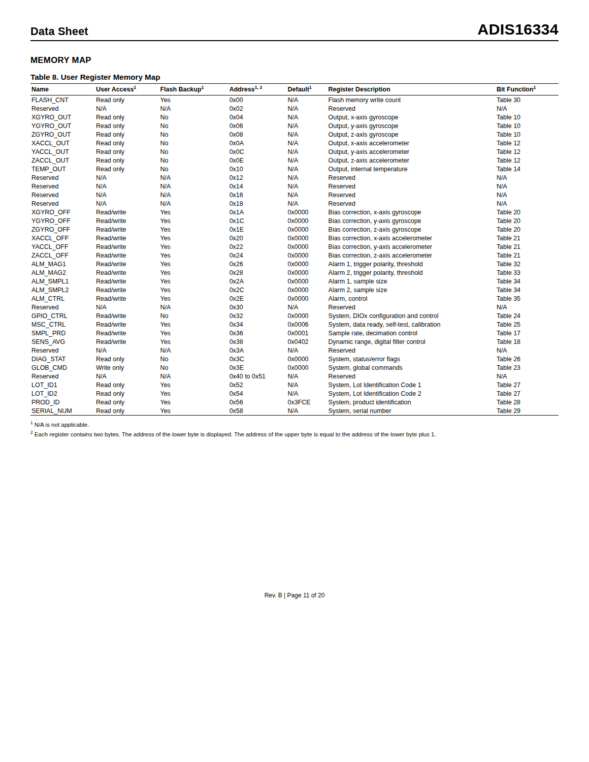Data Sheet
ADIS16334
MEMORY MAP
Table 8. User Register Memory Map
| Name | User Access 1 | Flash Backup 1 | Address 1, 2 | Default 1 | Register Description | Bit Function 1 |
| --- | --- | --- | --- | --- | --- | --- |
| FLASH_CNT | Read only | Yes | 0x00 | N/A | Flash memory write count | Table 30 |
| Reserved | N/A | N/A | 0x02 | N/A | Reserved | N/A |
| XGYRO_OUT | Read only | No | 0x04 | N/A | Output, x-axis gyroscope | Table 10 |
| YGYRO_OUT | Read only | No | 0x06 | N/A | Output, y-axis gyroscope | Table 10 |
| ZGYRO_OUT | Read only | No | 0x08 | N/A | Output, z-axis gyroscope | Table 10 |
| XACCL_OUT | Read only | No | 0x0A | N/A | Output, x-axis accelerometer | Table 12 |
| YACCL_OUT | Read only | No | 0x0C | N/A | Output, y-axis accelerometer | Table 12 |
| ZACCL_OUT | Read only | No | 0x0E | N/A | Output, z-axis accelerometer | Table 12 |
| TEMP_OUT | Read only | No | 0x10 | N/A | Output, internal temperature | Table 14 |
| Reserved | N/A | N/A | 0x12 | N/A | Reserved | N/A |
| Reserved | N/A | N/A | 0x14 | N/A | Reserved | N/A |
| Reserved | N/A | N/A | 0x16 | N/A | Reserved | N/A |
| Reserved | N/A | N/A | 0x18 | N/A | Reserved | N/A |
| XGYRO_OFF | Read/write | Yes | 0x1A | 0x0000 | Bias correction, x-axis gyroscope | Table 20 |
| YGYRO_OFF | Read/write | Yes | 0x1C | 0x0000 | Bias correction, y-axis gyroscope | Table 20 |
| ZGYRO_OFF | Read/write | Yes | 0x1E | 0x0000 | Bias correction, z-axis gyroscope | Table 20 |
| XACCL_OFF | Read/write | Yes | 0x20 | 0x0000 | Bias correction, x-axis accelerometer | Table 21 |
| YACCL_OFF | Read/write | Yes | 0x22 | 0x0000 | Bias correction, y-axis accelerometer | Table 21 |
| ZACCL_OFF | Read/write | Yes | 0x24 | 0x0000 | Bias correction, z-axis accelerometer | Table 21 |
| ALM_MAG1 | Read/write | Yes | 0x26 | 0x0000 | Alarm 1, trigger polarity, threshold | Table 32 |
| ALM_MAG2 | Read/write | Yes | 0x28 | 0x0000 | Alarm 2, trigger polarity, threshold | Table 33 |
| ALM_SMPL1 | Read/write | Yes | 0x2A | 0x0000 | Alarm 1, sample size | Table 34 |
| ALM_SMPL2 | Read/write | Yes | 0x2C | 0x0000 | Alarm 2, sample size | Table 34 |
| ALM_CTRL | Read/write | Yes | 0x2E | 0x0000 | Alarm, control | Table 35 |
| Reserved | N/A | N/A | 0x30 | N/A | Reserved | N/A |
| GPIO_CTRL | Read/write | No | 0x32 | 0x0000 | System, DIOx configuration and control | Table 24 |
| MSC_CTRL | Read/write | Yes | 0x34 | 0x0006 | System, data ready, self-test, calibration | Table 25 |
| SMPL_PRD | Read/write | Yes | 0x36 | 0x0001 | Sample rate, decimation control | Table 17 |
| SENS_AVG | Read/write | Yes | 0x38 | 0x0402 | Dynamic range, digital filter control | Table 18 |
| Reserved | N/A | N/A | 0x3A | N/A | Reserved | N/A |
| DIAG_STAT | Read only | No | 0x3C | 0x0000 | System, status/error flags | Table 26 |
| GLOB_CMD | Write only | No | 0x3E | 0x0000 | System, global commands | Table 23 |
| Reserved | N/A | N/A | 0x40 to 0x51 | N/A | Reserved | N/A |
| LOT_ID1 | Read only | Yes | 0x52 | N/A | System, Lot Identification Code 1 | Table 27 |
| LOT_ID2 | Read only | Yes | 0x54 | N/A | System, Lot Identification Code 2 | Table 27 |
| PROD_ID | Read only | Yes | 0x56 | 0x3FCE | System, product identification | Table 28 |
| SERIAL_NUM | Read only | Yes | 0x58 | N/A | System, serial number | Table 29 |
1 N/A is not applicable.
2 Each register contains two bytes. The address of the lower byte is displayed. The address of the upper byte is equal to the address of the lower byte plus 1.
Rev. B | Page 11 of 20